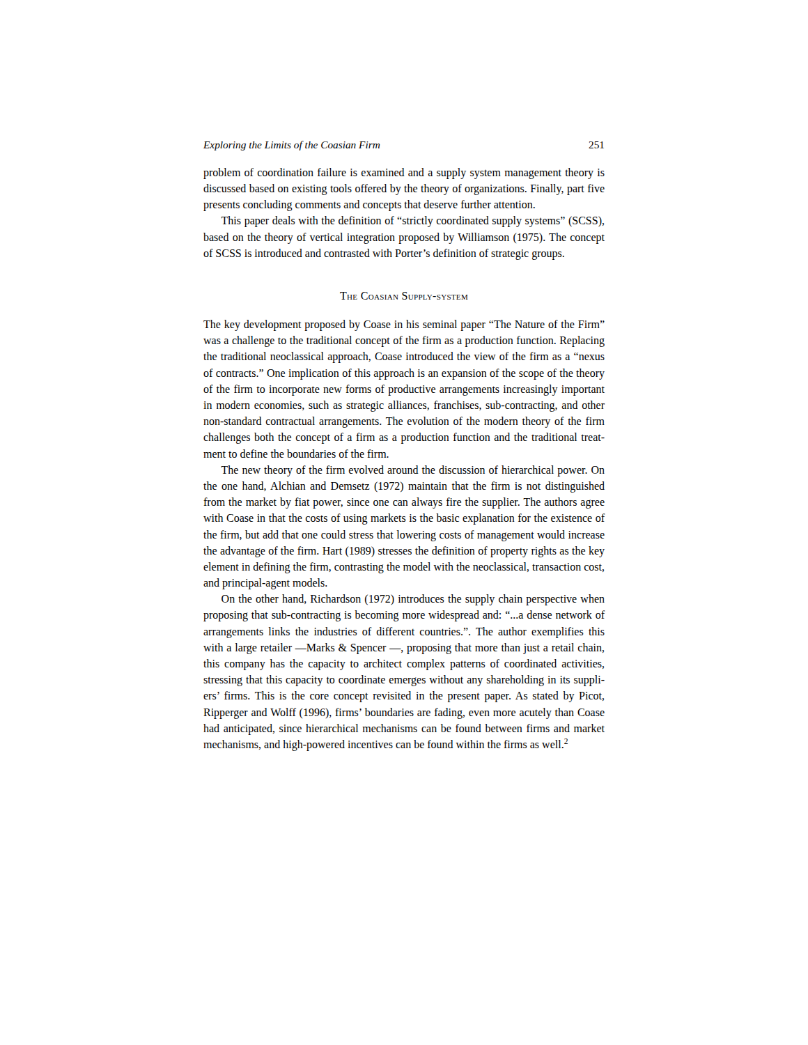Exploring the Limits of the Coasian Firm 251
problem of coordination failure is examined and a supply system management theory is discussed based on existing tools offered by the theory of organizations. Finally, part five presents concluding comments and concepts that deserve further attention.
This paper deals with the definition of “strictly coordinated supply systems” (SCSS), based on the theory of vertical integration proposed by Williamson (1975). The concept of SCSS is introduced and contrasted with Porter’s definition of strategic groups.
The Coasian Supply-system
The key development proposed by Coase in his seminal paper “The Nature of the Firm” was a challenge to the traditional concept of the firm as a production function. Replacing the traditional neoclassical approach, Coase introduced the view of the firm as a “nexus of contracts.” One implication of this approach is an expansion of the scope of the theory of the firm to incorporate new forms of productive arrangements increasingly important in modern economies, such as strategic alliances, franchises, sub-contracting, and other non-standard contractual arrangements. The evolution of the modern theory of the firm challenges both the concept of a firm as a production function and the traditional treatment to define the boundaries of the firm.
The new theory of the firm evolved around the discussion of hierarchical power. On the one hand, Alchian and Demsetz (1972) maintain that the firm is not distinguished from the market by fiat power, since one can always fire the supplier. The authors agree with Coase in that the costs of using markets is the basic explanation for the existence of the firm, but add that one could stress that lowering costs of management would increase the advantage of the firm. Hart (1989) stresses the definition of property rights as the key element in defining the firm, contrasting the model with the neoclassical, transaction cost, and principal-agent models.
On the other hand, Richardson (1972) introduces the supply chain perspective when proposing that sub-contracting is becoming more widespread and: “...a dense network of arrangements links the industries of different countries.”. The author exemplifies this with a large retailer —Marks & Spencer —, proposing that more than just a retail chain, this company has the capacity to architect complex patterns of coordinated activities, stressing that this capacity to coordinate emerges without any shareholding in its suppliers’ firms. This is the core concept revisited in the present paper. As stated by Picot, Ripperger and Wolff (1996), firms’ boundaries are fading, even more acutely than Coase had anticipated, since hierarchical mechanisms can be found between firms and market mechanisms, and high-powered incentives can be found within the firms as well.2